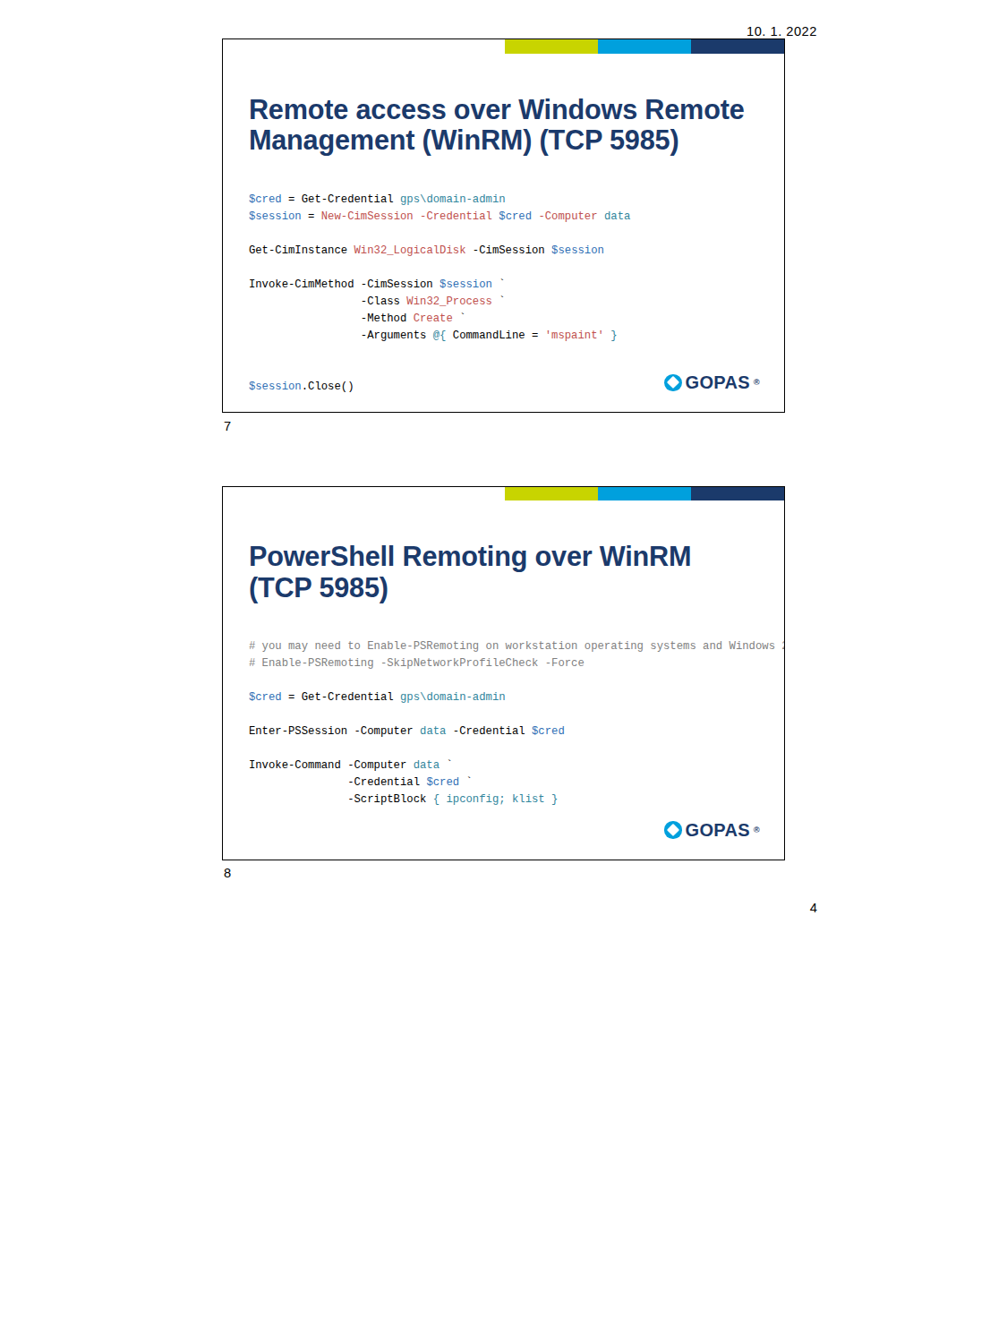10. 1. 2022
Remote access over Windows Remote Management (WinRM) (TCP 5985)
$cred = Get-Credential gps\domain-admin $session = New-CimSession -Credential $cred -Computer data Get-CimInstance Win32_LogicalDisk -CimSession $session Invoke-CimMethod -CimSession $session ` -Class Win32_Process ` -Method Create ` -Arguments @{ CommandLine = 'mspaint' } $session.Close()
GOPAS®
7
PowerShell Remoting over WinRM (TCP 5985)
# you may need to Enable-PSRemoting on workstation operating systems and Windows 2008 R2 and older # Enable-PSRemoting -SkipNetworkProfileCheck -Force $cred = Get-Credential gps\domain-admin Enter-PSSession -Computer data -Credential $cred Invoke-Command -Computer data ` -Credential $cred ` -ScriptBlock { ipconfig; klist }
GOPAS®
8
4